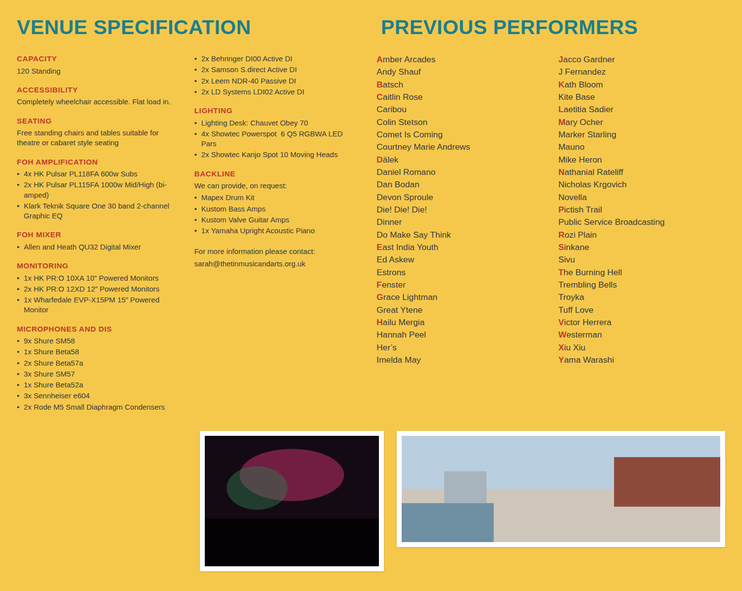Venue Specification
Previous Performers
Capacity
120 Standing
Accessibility
Completely wheelchair accessible. Flat load in.
Seating
Free standing chairs and tables suitable for theatre or cabaret style seating
FOH Amplification
4x HK Pulsar PL118FA 600w Subs
2x HK Pulsar PL115FA 1000w Mid/High (bi-amped)
Klark Teknik Square One 30 band 2-channel Graphic EQ
FOH Mixer
Allen and Heath QU32 Digital Mixer
Monitoring
1x HK PR:O 10XA 10” Powered Monitors
2x HK PR:O 12XD 12” Powered Monitors
1x Wharfedale EVP-X15PM 15” Powered Monitor
Microphones and DIs
9x Shure SM58
1x Shure Beta58
2x Shure Beta57a
3x Shure SM57
1x Shure Beta52a
3x Sennheiser e604
2x Rode M5 Small Diaphragm Condensers
2x Behringer DI00 Active DI
2x Samson S.direct Active DI
2x Leem NDR-40 Passive DI
2x LD Systems LDI02 Active DI
Lighting
Lighting Desk: Chauvet Obey 70
4x Showtec Powerspot 6 Q5 RGBWA LED Pars
2x Showtec Kanjo Spot 10 Moving Heads
Backline
We can provide, on request:
Mapex Drum Kit
Kustom Bass Amps
Kustom Valve Guitar Amps
1x Yamaha Upright Acoustic Piano
For more information please contact:
sarah@thetinmusicandarts.org.uk
Amber Arcades
Andy Shauf
Batsch
Caitlin Rose
Caribou
Colin Stetson
Comet Is Coming
Courtney Marie Andrews
Dälek
Daniel Romano
Dan Bodan
Devon Sproule
Die! Die! Die!
Dinner
Do Make Say Think
East India Youth
Ed Askew
Estrons
Fenster
Grace Lightman
Great Ytene
Hailu Mergia
Hannah Peel
Her’s
Imelda May
Jacco Gardner
J Fernandez
Kath Bloom
Kite Base
Laetitia Sadier
Mary Ocher
Marker Starling
Mauno
Mike Heron
Nathanial Rateliff
Nicholas Krgovich
Novella
Pictish Trail
Public Service Broadcasting
Rozi Plain
Sinkane
Sivu
The Burning Hell
Trembling Bells
Troyka
Tuff Love
Victor Herrera
Westerman
Xiu Xiu
Yama Warashi